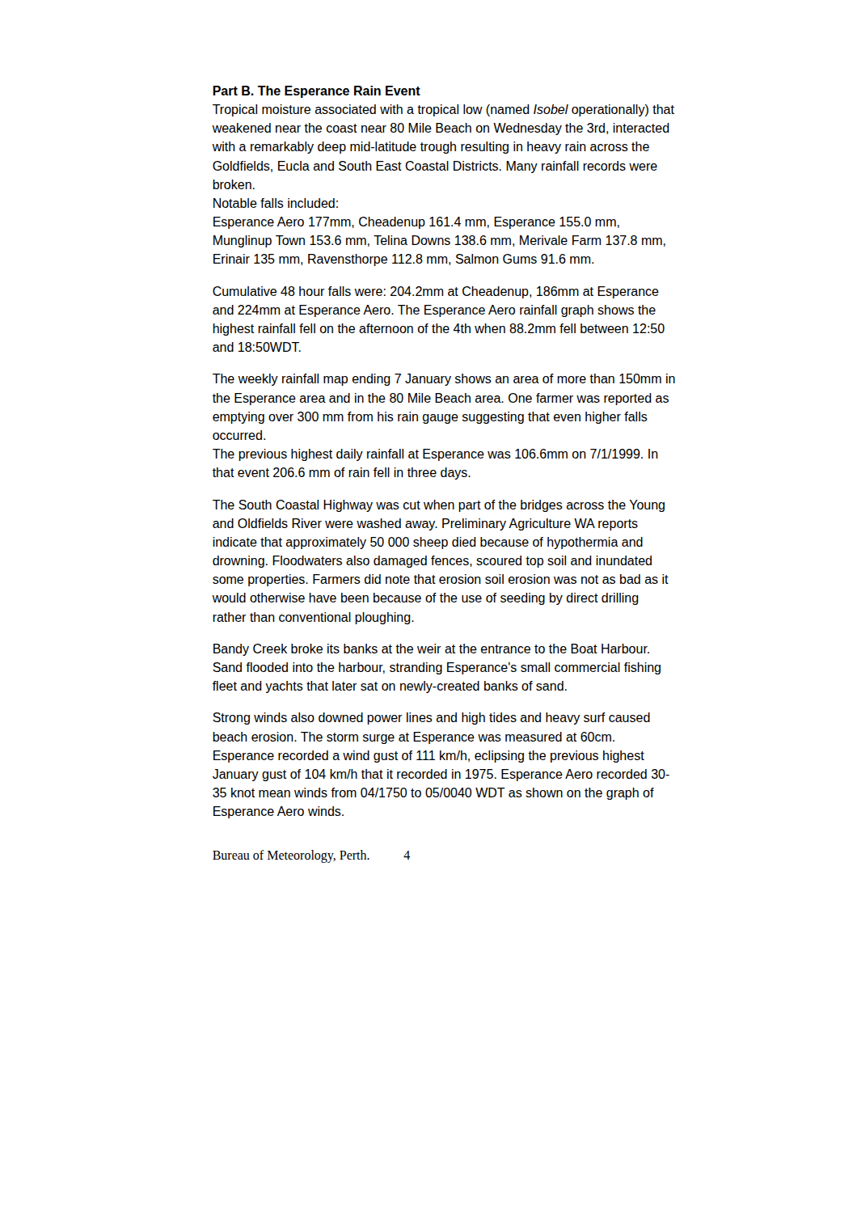Part B. The Esperance Rain Event
Tropical moisture associated with a tropical low (named Isobel operationally) that weakened near the coast near 80 Mile Beach on Wednesday the 3rd, interacted with a remarkably deep mid-latitude trough resulting in heavy rain across the Goldfields, Eucla and South East Coastal Districts. Many rainfall records were broken.
Notable falls included:
Esperance Aero 177mm, Cheadenup 161.4 mm, Esperance 155.0 mm, Munglinup Town 153.6 mm, Telina Downs 138.6 mm, Merivale Farm 137.8 mm, Erinair 135 mm, Ravensthorpe 112.8 mm, Salmon Gums 91.6 mm.
Cumulative 48 hour falls were: 204.2mm at Cheadenup, 186mm at Esperance and 224mm at Esperance Aero. The Esperance Aero rainfall graph shows the highest rainfall fell on the afternoon of the 4th when 88.2mm fell between 12:50 and 18:50WDT.
The weekly rainfall map ending 7 January shows an area of more than 150mm in the Esperance area and in the 80 Mile Beach area. One farmer was reported as emptying over 300 mm from his rain gauge suggesting that even higher falls occurred.
The previous highest daily rainfall at Esperance was 106.6mm on 7/1/1999. In that event 206.6 mm of rain fell in three days.
The South Coastal Highway was cut when part of the bridges across the Young and Oldfields River were washed away. Preliminary Agriculture WA reports indicate that approximately 50 000 sheep died because of hypothermia and drowning. Floodwaters also damaged fences, scoured top soil and inundated some properties. Farmers did note that erosion soil erosion was not as bad as it would otherwise have been because of the use of seeding by direct drilling rather than conventional ploughing.
Bandy Creek broke its banks at the weir at the entrance to the Boat Harbour. Sand flooded into the harbour, stranding Esperance's small commercial fishing fleet and yachts that later sat on newly-created banks of sand.
Strong winds also downed power lines and high tides and heavy surf caused beach erosion. The storm surge at Esperance was measured at 60cm. Esperance recorded a wind gust of 111 km/h, eclipsing the previous highest January gust of 104 km/h that it recorded in 1975. Esperance Aero recorded 30-35 knot mean winds from 04/1750 to 05/0040 WDT as shown on the graph of Esperance Aero winds.
Bureau of Meteorology, Perth.4